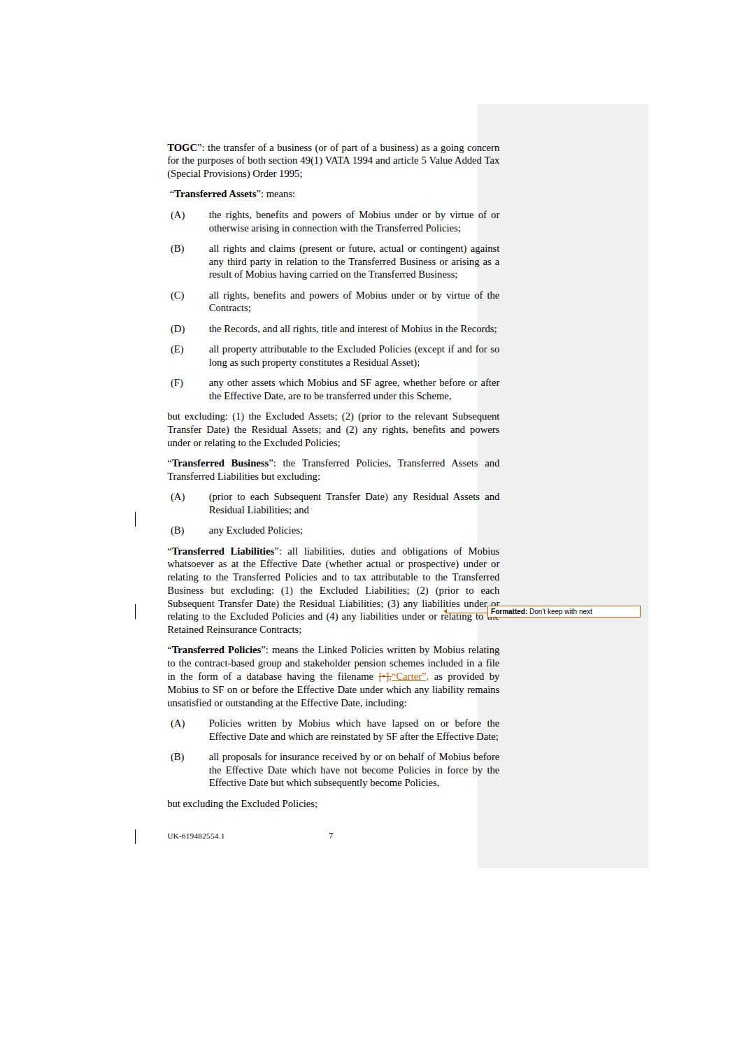TOGC”: the transfer of a business (or of part of a business) as a going concern for the purposes of both section 49(1) VATA 1994 and article 5 Value Added Tax (Special Provisions) Order 1995;
“Transferred Assets”: means:
(A)
the rights, benefits and powers of Mobius under or by virtue of or otherwise arising in connection with the Transferred Policies;
(B)
all rights and claims (present or future, actual or contingent) against any third party in relation to the Transferred Business or arising as a result of Mobius having carried on the Transferred Business;
(C)
all rights, benefits and powers of Mobius under or by virtue of the Contracts;
(D)
the Records, and all rights, title and interest of Mobius in the Records;
(E)
all property attributable to the Excluded Policies (except if and for so long as such property constitutes a Residual Asset);
(F)
any other assets which Mobius and SF agree, whether before or after the Effective Date, are to be transferred under this Scheme,
but excluding: (1) the Excluded Assets; (2) (prior to the relevant Subsequent Transfer Date) the Residual Assets; and (2) any rights, benefits and powers under or relating to the Excluded Policies;
“Transferred Business”: the Transferred Policies, Transferred Assets and Transferred Liabilities but excluding:
(A)
(prior to each Subsequent Transfer Date) any Residual Assets and Residual Liabilities; and
(B)
any Excluded Policies;
“Transferred Liabilities”: all liabilities, duties and obligations of Mobius whatsoever as at the Effective Date (whether actual or prospective) under or relating to the Transferred Policies and to tax attributable to the Transferred Business but excluding: (1) the Excluded Liabilities; (2) (prior to each Subsequent Transfer Date) the Residual Liabilities; (3) any liabilities under or relating to the Excluded Policies and (4) any liabilities under or relating to the Retained Reinsurance Contracts;
“Transferred Policies”: means the Linked Policies written by Mobius relating to the contract-based group and stakeholder pension schemes included in a file in the form of a database having the filename [•],“Carter”, as provided by Mobius to SF on or before the Effective Date under which any liability remains unsatisfied or outstanding at the Effective Date, including:
(A)
Policies written by Mobius which have lapsed on or before the Effective Date and which are reinstated by SF after the Effective Date;
(B)
all proposals for insurance received by or on behalf of Mobius before the Effective Date which have not become Policies in force by the Effective Date but which subsequently become Policies,
but excluding the Excluded Policies;
Formatted: Don't keep with next
UK-619482554.17